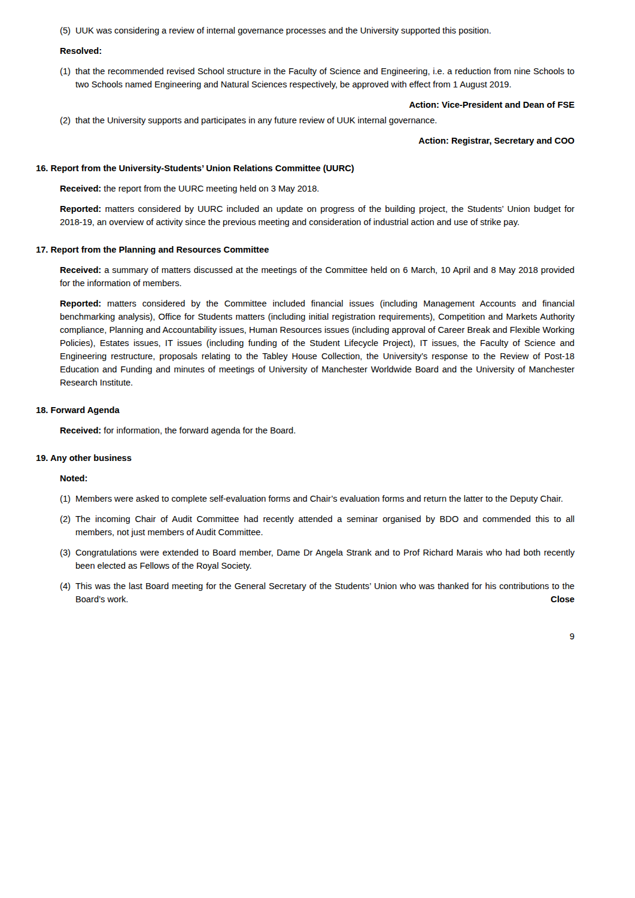(5) UUK was considering a review of internal governance processes and the University supported this position.
Resolved:
(1) that the recommended revised School structure in the Faculty of Science and Engineering, i.e. a reduction from nine Schools to two Schools named Engineering and Natural Sciences respectively, be approved with effect from 1 August 2019.
Action: Vice-President and Dean of FSE
(2) that the University supports and participates in any future review of UUK internal governance.
Action: Registrar, Secretary and COO
16. Report from the University-Students’ Union Relations Committee (UURC)
Received: the report from the UURC meeting held on 3 May 2018.
Reported: matters considered by UURC included an update on progress of the building project, the Students’ Union budget for 2018-19, an overview of activity since the previous meeting and consideration of industrial action and use of strike pay.
17. Report from the Planning and Resources Committee
Received: a summary of matters discussed at the meetings of the Committee held on 6 March, 10 April and 8 May 2018 provided for the information of members.
Reported: matters considered by the Committee included financial issues (including Management Accounts and financial benchmarking analysis), Office for Students matters (including initial registration requirements), Competition and Markets Authority compliance, Planning and Accountability issues, Human Resources issues (including approval of Career Break and Flexible Working Policies), Estates issues, IT issues (including funding of the Student Lifecycle Project), IT issues, the Faculty of Science and Engineering restructure, proposals relating to the Tabley House Collection, the University’s response to the Review of Post-18 Education and Funding and minutes of meetings of University of Manchester Worldwide Board and the University of Manchester Research Institute.
18. Forward Agenda
Received: for information, the forward agenda for the Board.
19. Any other business
Noted:
(1) Members were asked to complete self-evaluation forms and Chair’s evaluation forms and return the latter to the Deputy Chair.
(2) The incoming Chair of Audit Committee had recently attended a seminar organised by BDO and commended this to all members, not just members of Audit Committee.
(3) Congratulations were extended to Board member, Dame Dr Angela Strank and to Prof Richard Marais who had both recently been elected as Fellows of the Royal Society.
(4) This was the last Board meeting for the General Secretary of the Students’ Union who was thanked for his contributions to the Board’s work. Close
9